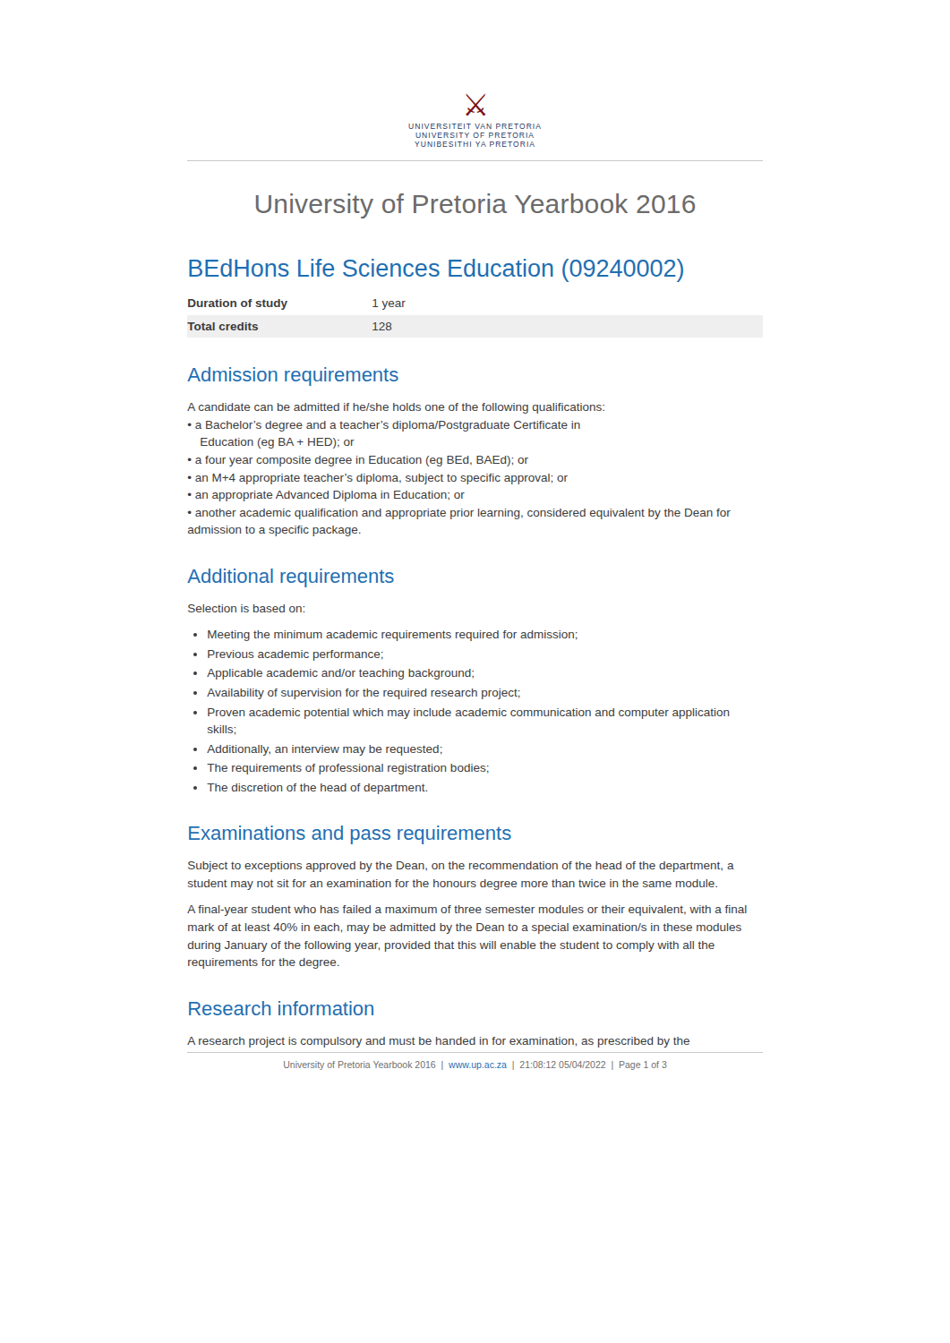⚔ Universiteit van Pretoria University of Pretoria Yunibesithi ya Pretoria
University of Pretoria Yearbook 2016
BEdHons Life Sciences Education (09240002)
| Duration of study | 1 year |
| Total credits | 128 |
Admission requirements
A candidate can be admitted if he/she holds one of the following qualifications:
• a Bachelor’s degree and a teacher’s diploma/Postgraduate Certificate in
Education (eg BA + HED); or
• a four year composite degree in Education (eg BEd, BAEd); or
• an M+4 appropriate teacher’s diploma, subject to specific approval; or
• an appropriate Advanced Diploma in Education; or
• another academic qualification and appropriate prior learning, considered equivalent by the Dean for
admission to a specific package.
Additional requirements
Selection is based on:
Meeting the minimum academic requirements required for admission;
Previous academic performance;
Applicable academic and/or teaching background;
Availability of supervision for the required research project;
Proven academic potential which may include academic communication and computer application skills;
Additionally, an interview may be requested;
The requirements of professional registration bodies;
The discretion of the head of department.
Examinations and pass requirements
Subject to exceptions approved by the Dean, on the recommendation of the head of the department, a student may not sit for an examination for the honours degree more than twice in the same module.
A final-year student who has failed a maximum of three semester modules or their equivalent, with a final mark of at least 40% in each, may be admitted by the Dean to a special examination/s in these modules during January of the following year, provided that this will enable the student to comply with all the requirements for the degree.
Research information
A research project is compulsory and must be handed in for examination, as prescribed by the
University of Pretoria Yearbook 2016 | www.up.ac.za | 21:08:12 05/04/2022 | Page 1 of 3